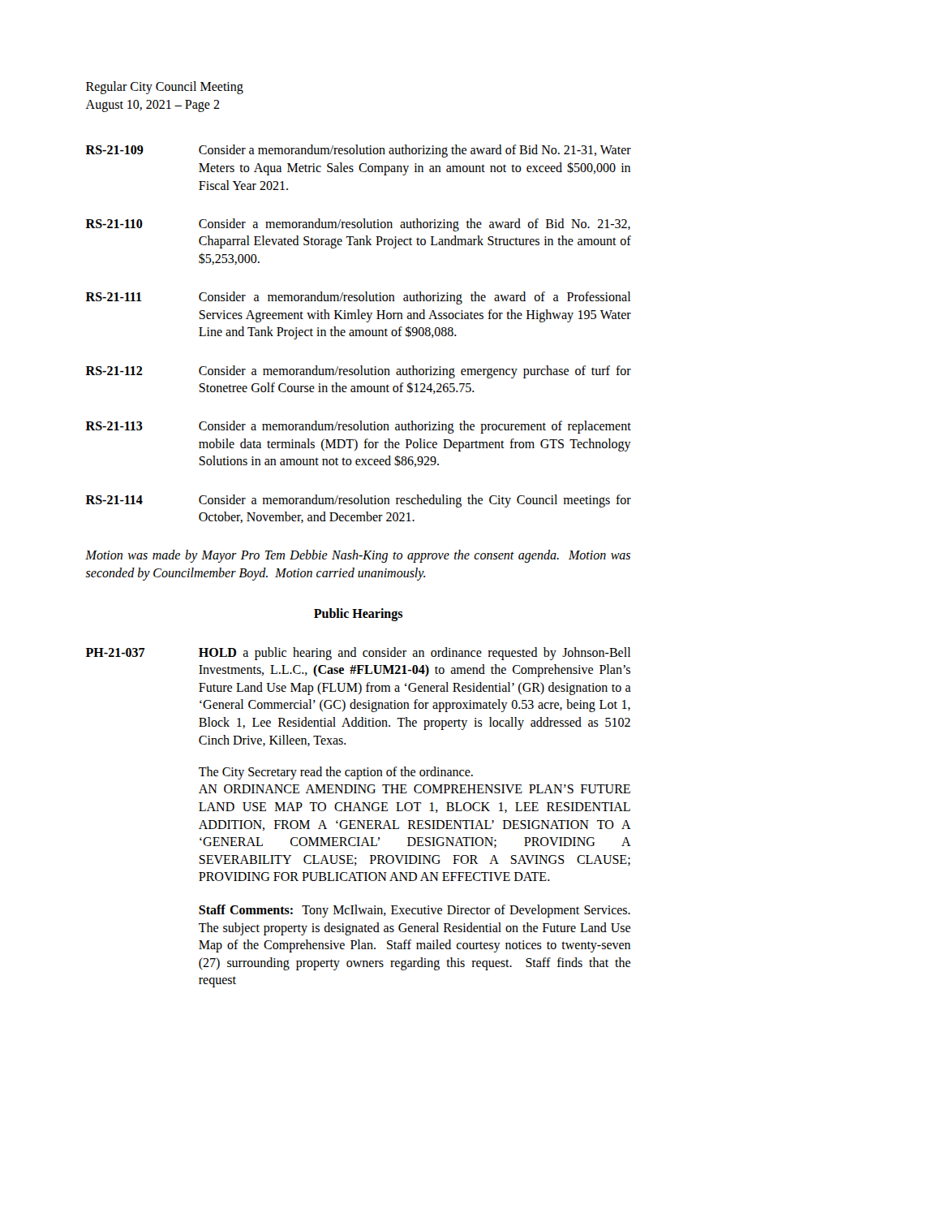Regular City Council Meeting
August 10, 2021 – Page 2
RS-21-109
Consider a memorandum/resolution authorizing the award of Bid No. 21-31, Water Meters to Aqua Metric Sales Company in an amount not to exceed $500,000 in Fiscal Year 2021.
RS-21-110
Consider a memorandum/resolution authorizing the award of Bid No. 21-32, Chaparral Elevated Storage Tank Project to Landmark Structures in the amount of $5,253,000.
RS-21-111
Consider a memorandum/resolution authorizing the award of a Professional Services Agreement with Kimley Horn and Associates for the Highway 195 Water Line and Tank Project in the amount of $908,088.
RS-21-112
Consider a memorandum/resolution authorizing emergency purchase of turf for Stonetree Golf Course in the amount of $124,265.75.
RS-21-113
Consider a memorandum/resolution authorizing the procurement of replacement mobile data terminals (MDT) for the Police Department from GTS Technology Solutions in an amount not to exceed $86,929.
RS-21-114
Consider a memorandum/resolution rescheduling the City Council meetings for October, November, and December 2021.
Motion was made by Mayor Pro Tem Debbie Nash-King to approve the consent agenda. Motion was seconded by Councilmember Boyd. Motion carried unanimously.
Public Hearings
PH-21-037
HOLD a public hearing and consider an ordinance requested by Johnson-Bell Investments, L.L.C., (Case #FLUM21-04) to amend the Comprehensive Plan’s Future Land Use Map (FLUM) from a ‘General Residential’ (GR) designation to a ‘General Commercial’ (GC) designation for approximately 0.53 acre, being Lot 1, Block 1, Lee Residential Addition. The property is locally addressed as 5102 Cinch Drive, Killeen, Texas.
The City Secretary read the caption of the ordinance.
AN ORDINANCE AMENDING THE COMPREHENSIVE PLAN’S FUTURE LAND USE MAP TO CHANGE LOT 1, BLOCK 1, LEE RESIDENTIAL ADDITION, FROM A ‘GENERAL RESIDENTIAL’ DESIGNATION TO A ‘GENERAL COMMERCIAL’ DESIGNATION; PROVIDING A SEVERABILITY CLAUSE; PROVIDING FOR A SAVINGS CLAUSE; PROVIDING FOR PUBLICATION AND AN EFFECTIVE DATE.
Staff Comments: Tony McIlwain, Executive Director of Development Services. The subject property is designated as General Residential on the Future Land Use Map of the Comprehensive Plan. Staff mailed courtesy notices to twenty-seven (27) surrounding property owners regarding this request. Staff finds that the request